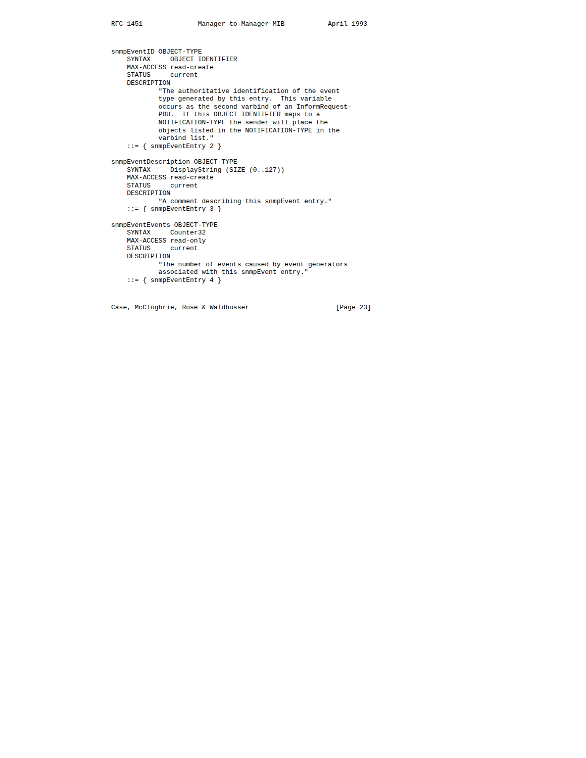RFC 1451              Manager-to-Manager MIB           April 1993
snmpEventID OBJECT-TYPE
    SYNTAX     OBJECT IDENTIFIER
    MAX-ACCESS read-create
    STATUS     current
    DESCRIPTION
            "The authoritative identification of the event
            type generated by this entry.  This variable
            occurs as the second varbind of an InformRequest-
            PDU.  If this OBJECT IDENTIFIER maps to a
            NOTIFICATION-TYPE the sender will place the
            objects listed in the NOTIFICATION-TYPE in the
            varbind list."
    ::= { snmpEventEntry 2 }

snmpEventDescription OBJECT-TYPE
    SYNTAX     DisplayString (SIZE (0..127))
    MAX-ACCESS read-create
    STATUS     current
    DESCRIPTION
            "A comment describing this snmpEvent entry."
    ::= { snmpEventEntry 3 }

snmpEventEvents OBJECT-TYPE
    SYNTAX     Counter32
    MAX-ACCESS read-only
    STATUS     current
    DESCRIPTION
            "The number of events caused by event generators
            associated with this snmpEvent entry."
    ::= { snmpEventEntry 4 }
Case, McCloghrie, Rose & Waldbusser                      [Page 23]